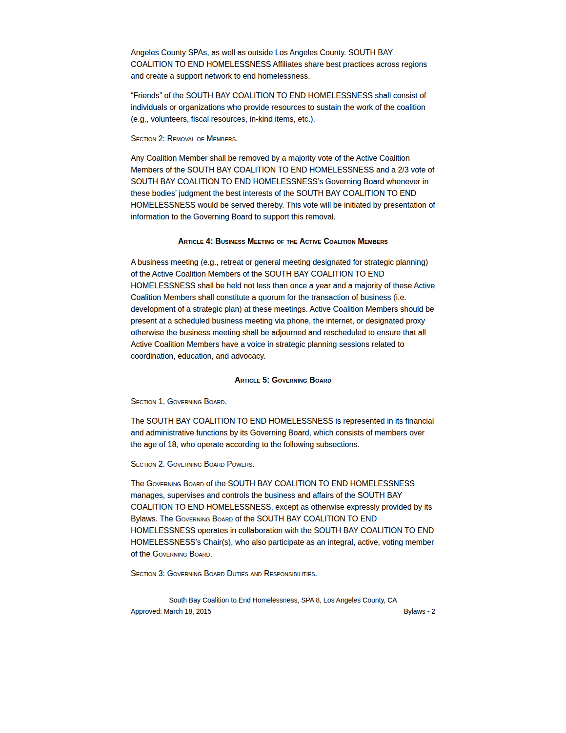Angeles County SPAs, as well as outside Los Angeles County. SOUTH BAY COALITION TO END HOMELESSNESS Affiliates share best practices across regions and create a support network to end homelessness.
“Friends” of the SOUTH BAY COALITION TO END HOMELESSNESS shall consist of individuals or organizations who provide resources to sustain the work of the coalition (e.g., volunteers, fiscal resources, in-kind items, etc.).
Section 2: Removal of Members.
Any Coalition Member shall be removed by a majority vote of the Active Coalition Members of the SOUTH BAY COALITION TO END HOMELESSNESS and a 2/3 vote of SOUTH BAY COALITION TO END HOMELESSNESS’s Governing Board whenever in these bodies’ judgment the best interests of the SOUTH BAY COALITION TO END HOMELESSNESS would be served thereby. This vote will be initiated by presentation of information to the Governing Board to support this removal.
Article 4: Business Meeting of the Active Coalition Members
A business meeting (e.g., retreat or general meeting designated for strategic planning) of the Active Coalition Members of the SOUTH BAY COALITION TO END HOMELESSNESS shall be held not less than once a year and a majority of these Active Coalition Members shall constitute a quorum for the transaction of business (i.e. development of a strategic plan) at these meetings. Active Coalition Members should be present at a scheduled business meeting via phone, the internet, or designated proxy otherwise the business meeting shall be adjourned and rescheduled to ensure that all Active Coalition Members have a voice in strategic planning sessions related to coordination, education, and advocacy.
Article 5: Governing Board
Section 1. Governing Board.
The SOUTH BAY COALITION TO END HOMELESSNESS is represented in its financial and administrative functions by its Governing Board, which consists of members over the age of 18, who operate according to the following subsections.
Section 2. Governing Board Powers.
The Governing Board of the SOUTH BAY COALITION TO END HOMELESSNESS manages, supervises and controls the business and affairs of the SOUTH BAY COALITION TO END HOMELESSNESS, except as otherwise expressly provided by its Bylaws. The Governing Board of the SOUTH BAY COALITION TO END HOMELESSNESS operates in collaboration with the SOUTH BAY COALITION TO END HOMELESSNESS’s Chair(s), who also participate as an integral, active, voting member of the Governing Board.
Section 3: Governing Board Duties and Responsibilities.
South Bay Coalition to End Homelessness, SPA 8, Los Angeles County, CA
Approved: March 18, 2015 Bylaws - 2